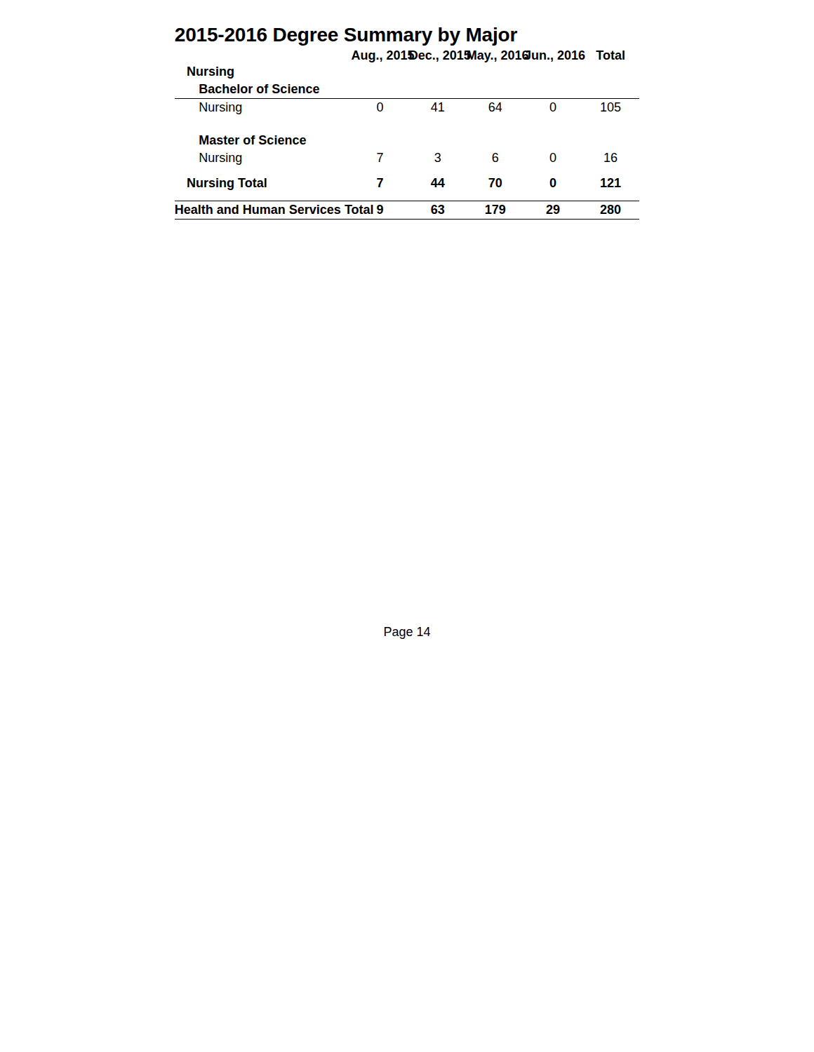2015-2016 Degree Summary by Major
| | Aug., 2015 | Dec., 2015 | May., 2016 | Jun., 2016 | Total |
| --- | --- | --- | --- | --- | --- |
| Nursing | | | | | |
| Bachelor of Science | | | | | |
| Nursing | 0 | 41 | 64 | 0 | 105 |
| Master of Science | | | | | |
| Nursing | 7 | 3 | 6 | 0 | 16 |
| Nursing Total | 7 | 44 | 70 | 0 | 121 |
| Health and Human Services Total | 9 | 63 | 179 | 29 | 280 |
Page 14